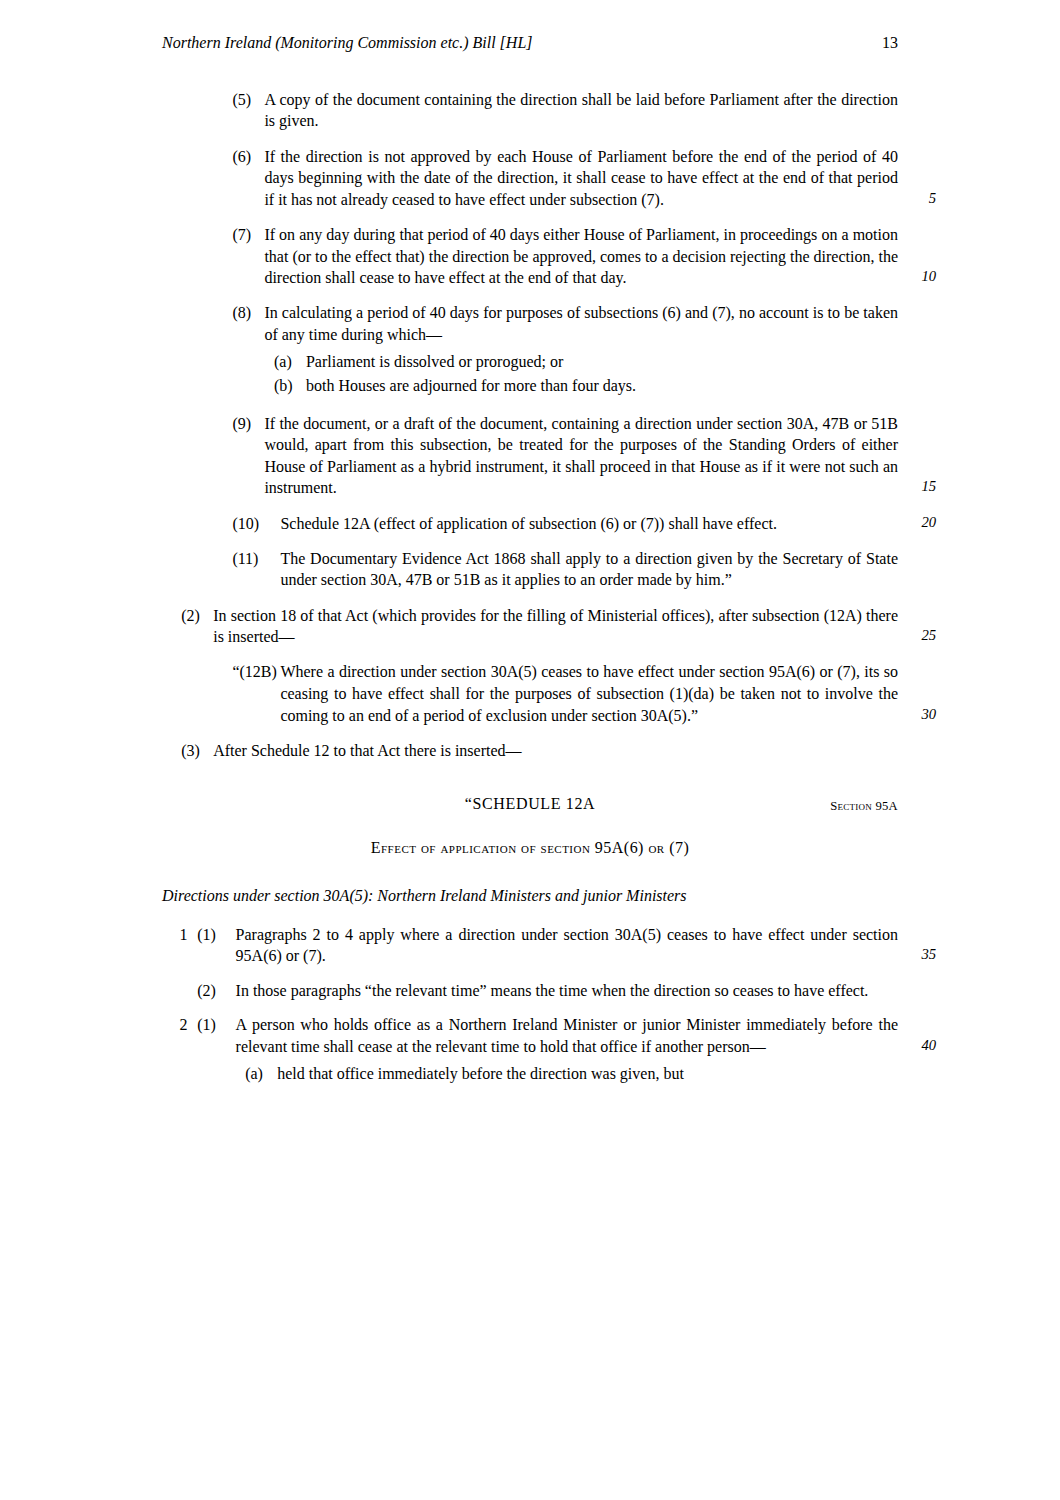Northern Ireland (Monitoring Commission etc.) Bill [HL] 13
(5)
A copy of the document containing the direction shall be laid before Parliament after the direction is given.
(6)
If the direction is not approved by each House of Parliament before the end of the period of 40 days beginning with the date of the direction, it shall cease to have effect at the end of that period if it has not already ceased to have effect under subsection (7).5
(7)
If on any day during that period of 40 days either House of Parliament, in proceedings on a motion that (or to the effect that) the direction be approved, comes to a decision rejecting the direction, the direction shall cease to have effect at the end of that day.10
(8)
In calculating a period of 40 days for purposes of subsections (6) and (7), no account is to be taken of any time during which—
(a) Parliament is dissolved or prorogued; or
(b) both Houses are adjourned for more than four days.
(9)
If the document, or a draft of the document, containing a direction under section 30A, 47B or 51B would, apart from this subsection, be treated for the purposes of the Standing Orders of either House of Parliament as a hybrid instrument, it shall proceed in that House as if it were not such an instrument.15
(10)
Schedule 12A (effect of application of subsection (6) or (7)) shall have effect.20
(11)
The Documentary Evidence Act 1868 shall apply to a direction given by the Secretary of State under section 30A, 47B or 51B as it applies to an order made by him.”
(2)
In section 18 of that Act (which provides for the filling of Ministerial offices), after subsection (12A) there is inserted—25
“(12B)
Where a direction under section 30A(5) ceases to have effect under section 95A(6) or (7), its so ceasing to have effect shall for the purposes of subsection (1)(da) be taken not to involve the coming to an end of a period of exclusion under section 30A(5).”30
(3)
After Schedule 12 to that Act there is inserted—
“SCHEDULE 12A Section 95A
Effect of application of section 95A(6) or (7)
Directions under section 30A(5): Northern Ireland Ministers and junior Ministers
1
(1)
Paragraphs 2 to 4 apply where a direction under section 30A(5) ceases to have effect under section 95A(6) or (7).35
1
(2)
In those paragraphs “the relevant time” means the time when the direction so ceases to have effect.
2
(1)
A person who holds office as a Northern Ireland Minister or junior Minister immediately before the relevant time shall cease at the relevant time to hold that office if another person—40
(a) held that office immediately before the direction was given, but